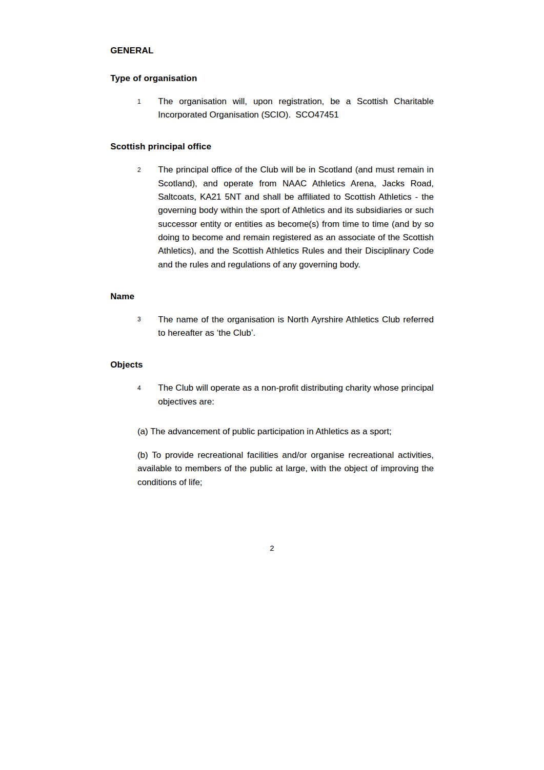GENERAL
Type of organisation
1
The organisation will, upon registration, be a Scottish Charitable Incorporated Organisation (SCIO). SCO47451
Scottish principal office
2
The principal office of the Club will be in Scotland (and must remain in Scotland), and operate from NAAC Athletics Arena, Jacks Road, Saltcoats, KA21 5NT and shall be affiliated to Scottish Athletics - the governing body within the sport of Athletics and its subsidiaries or such successor entity or entities as become(s) from time to time (and by so doing to become and remain registered as an associate of the Scottish Athletics), and the Scottish Athletics Rules and their Disciplinary Code and the rules and regulations of any governing body.
Name
3
The name of the organisation is North Ayrshire Athletics Club referred to hereafter as ‘the Club’.
Objects
4
The Club will operate as a non-profit distributing charity whose principal objectives are:
(a) The advancement of public participation in Athletics as a sport;
(b) To provide recreational facilities and/or organise recreational activities, available to members of the public at large, with the object of improving the conditions of life;
2